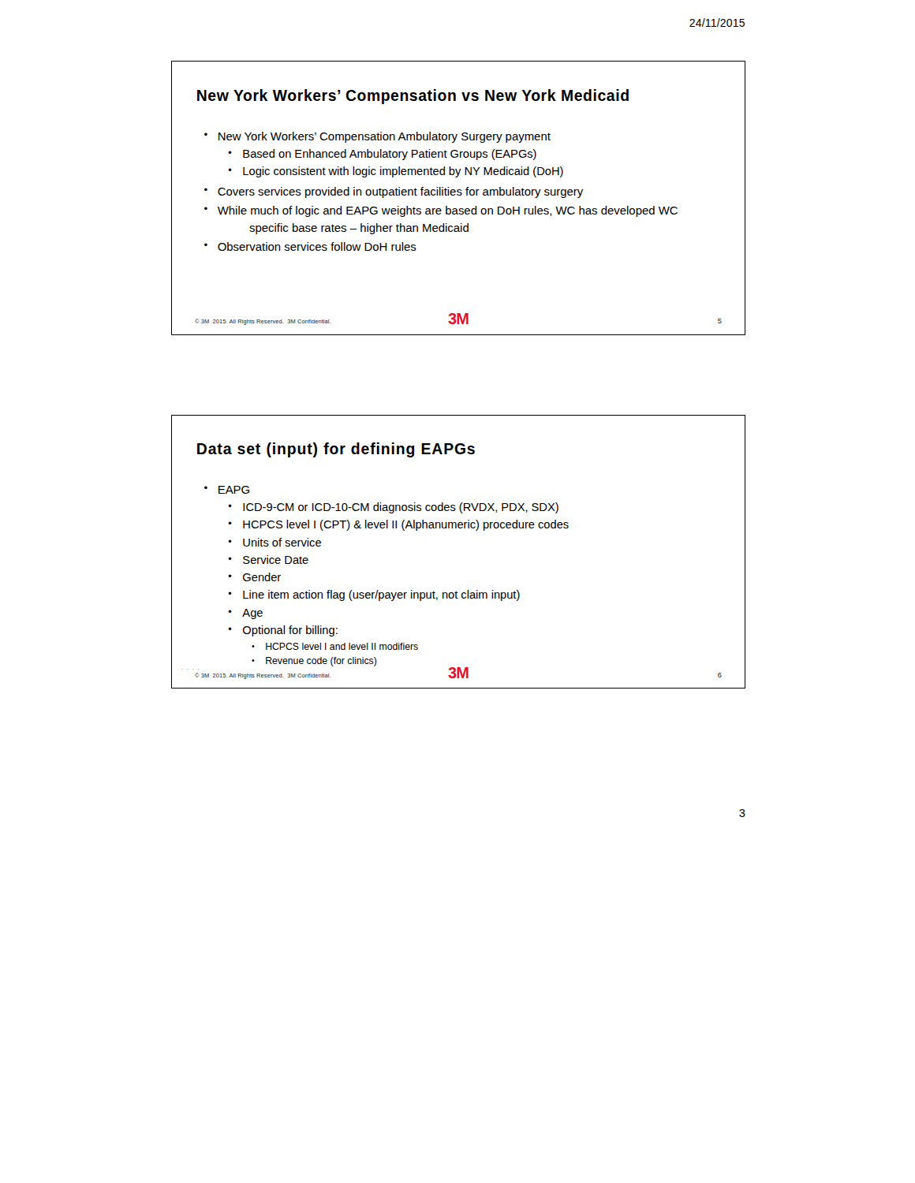24/11/2015
New York Workers’ Compensation vs New York Medicaid
New York Workers’ Compensation Ambulatory Surgery payment
Based on Enhanced Ambulatory Patient Groups (EAPGs)
Logic consistent with logic implemented by NY Medicaid (DoH)
Covers services provided in outpatient facilities for ambulatory surgery
While much of logic and EAPG weights are based on DoH rules, WC has developed WC specific base rates – higher than Medicaid
Observation services follow DoH rules
© 3M 2015. All Rights Reserved. 3M Confidential. 5
3M
Data set (input) for defining EAPGs
EAPG
ICD-9-CM or ICD-10-CM diagnosis codes (RVDX, PDX, SDX)
HCPCS level I (CPT) & level II (Alphanumeric) procedure codes
Units of service
Service Date
Gender
Line item action flag (user/payer input, not claim input)
Age
Optional for billing:
HCPCS level I and level II modifiers
Revenue code (for clinics)
· · · ·
© 3M 2015. All Rights Reserved. 3M Confidential. 6
3M
3